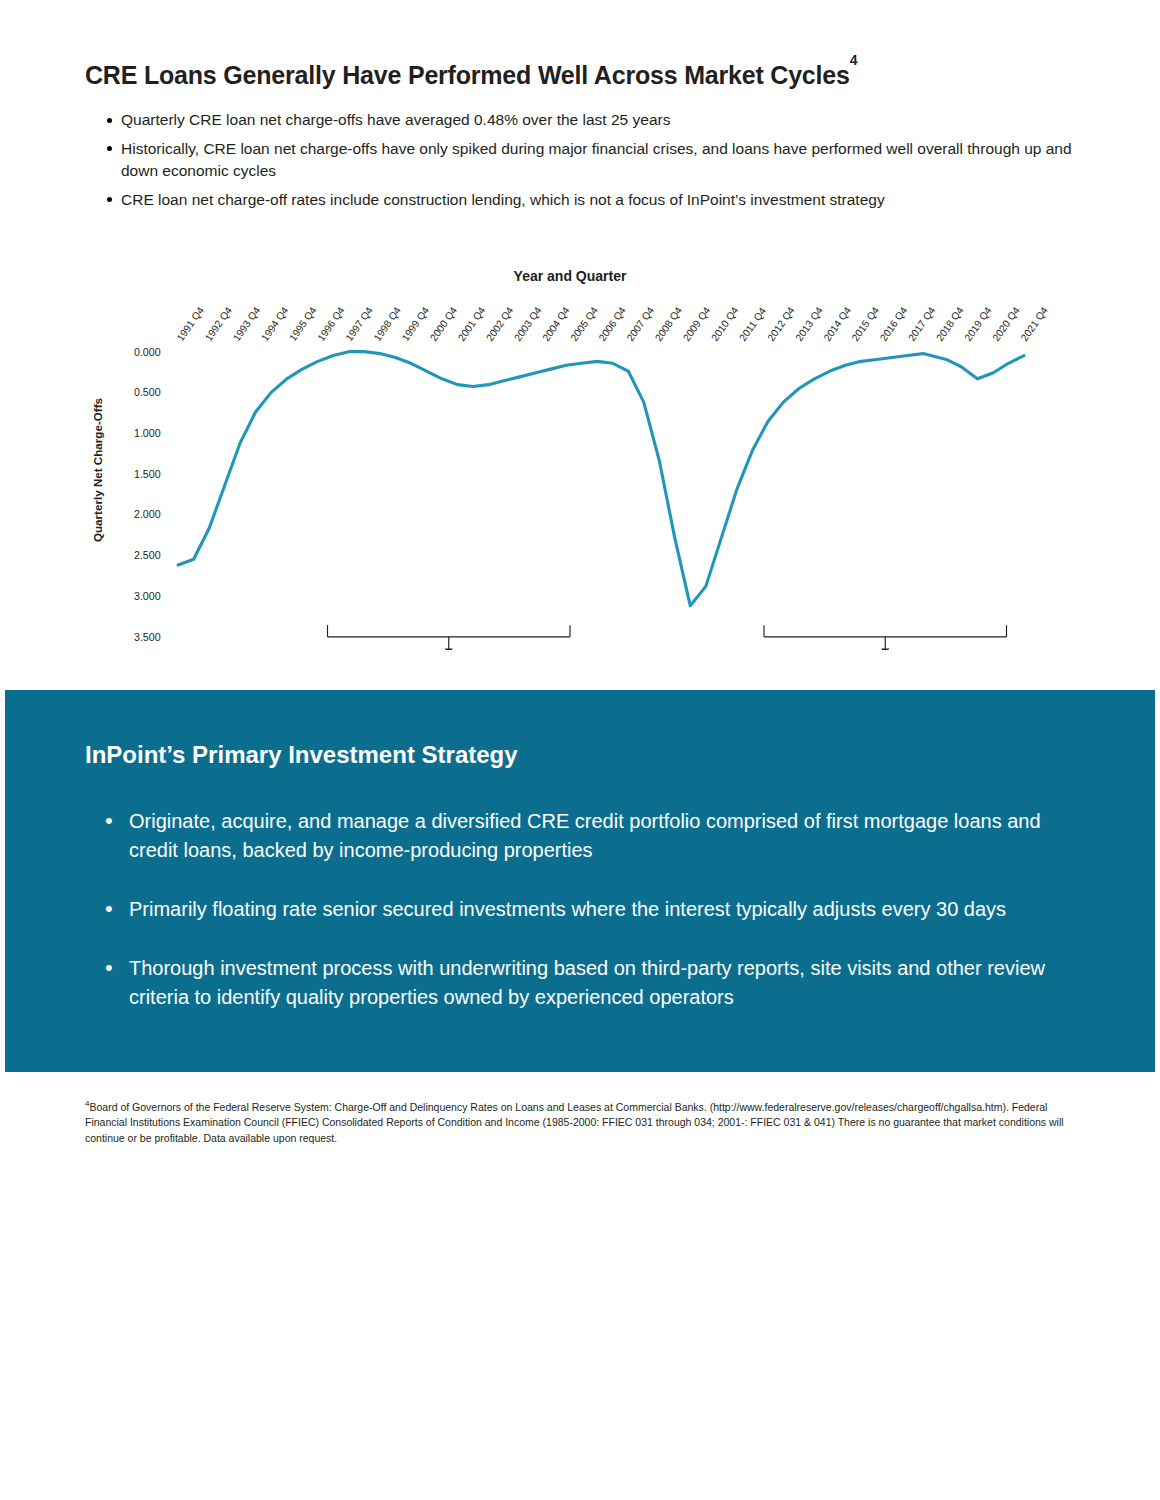CRE Loans Generally Have Performed Well Across Market Cycles4
Quarterly CRE loan net charge-offs have averaged 0.48% over the last 25 years
Historically, CRE loan net charge-offs have only spiked during major financial crises, and loans have performed well overall through up and down economic cycles
CRE loan net charge-off rates include construction lending, which is not a focus of InPoint’s investment strategy
Year and Quarter
Quarterly Net Charge-Offs 0.000 0.500 1.000 1.500 2.000 2.500 3.000 3.500 1991 Q4 1992 Q4 1993 Q4 1994 Q4 1995 Q4 1996 Q4 1997 Q4 1998 Q4 1999 Q4 2000 Q4 2001 Q4 2002 Q4 2003 Q4 2004 Q4 2005 Q4 2006 Q4 2007 Q4 2008 Q4 2009 Q4 2010 Q4 2011 Q4 2012 Q4 2013 Q4 2014 Q4 2015 Q4 2016 Q4 2017 Q4 2018 Q4 2019 Q4 2020 Q4 2021 Q4 Favorable Conditions for Entering Market
InPoint’s Primary Investment Strategy
Originate, acquire, and manage a diversified CRE credit portfolio comprised of first mortgage loans and credit loans, backed by income-producing properties
Primarily floating rate senior secured investments where the interest typically adjusts every 30 days
Thorough investment process with underwriting based on third-party reports, site visits and other review criteria to identify quality properties owned by experienced operators
4Board of Governors of the Federal Reserve System: Charge-Off and Delinquency Rates on Loans and Leases at Commercial Banks. (http://www.federalreserve.gov/releases/chargeoff/chgallsa.htm). Federal Financial Institutions Examination Council (FFIEC) Consolidated Reports of Condition and Income (1985-2000: FFIEC 031 through 034; 2001-: FFIEC 031 & 041) There is no guarantee that market conditions will continue or be profitable. Data available upon request.